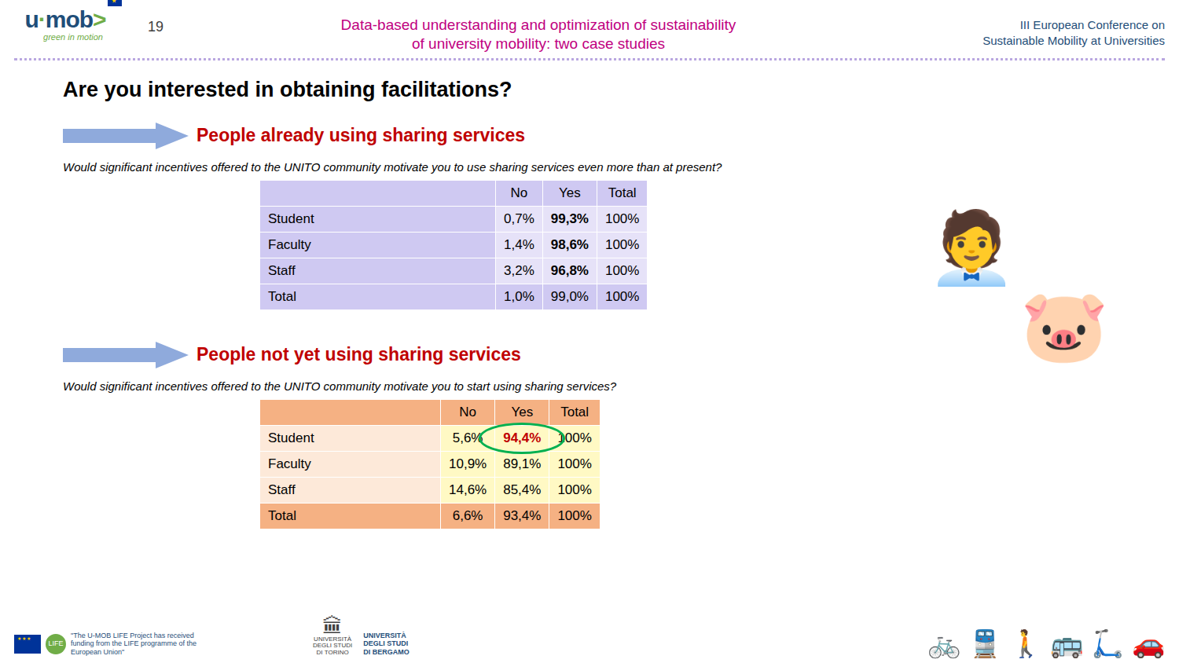u·mob>
green in motion
19
Data-based understanding and optimization of sustainability
of university mobility: two case studies
III European Conference on
Sustainable Mobility at Universities
Are you interested in obtaining facilitations?
People already using sharing services
Would significant incentives offered to the UNITO community motivate you to use sharing services even more than at present?
| | No | Yes | Total |
| --- | --- | --- | --- |
| Student | 0,7% | 99,3% | 100% |
| Faculty | 1,4% | 98,6% | 100% |
| Staff | 3,2% | 96,8% | 100% |
| Total | 1,0% | 99,0% | 100% |
People not yet using sharing services
Would significant incentives offered to the UNITO community motivate you to start using sharing services?
| | No | Yes | Total |
| --- | --- | --- | --- |
| Student | 5,6% | 94,4% | 100% |
| Faculty | 10,9% | 89,1% | 100% |
| Staff | 14,6% | 85,4% | 100% |
| Total | 6,6% | 93,4% | 100% |
🧑‍💼
🐷
LIFE
"The U-MOB LIFE Project has received funding from the LIFE programme of the European Union"
🏛
UNIVERSITÀ
DEGLI STUDI
DI TORINO
UNIVERSITÀ
DEGLI STUDI
DI BERGAMO
🚲 🚆 🚶 🚌 🛴 🚗